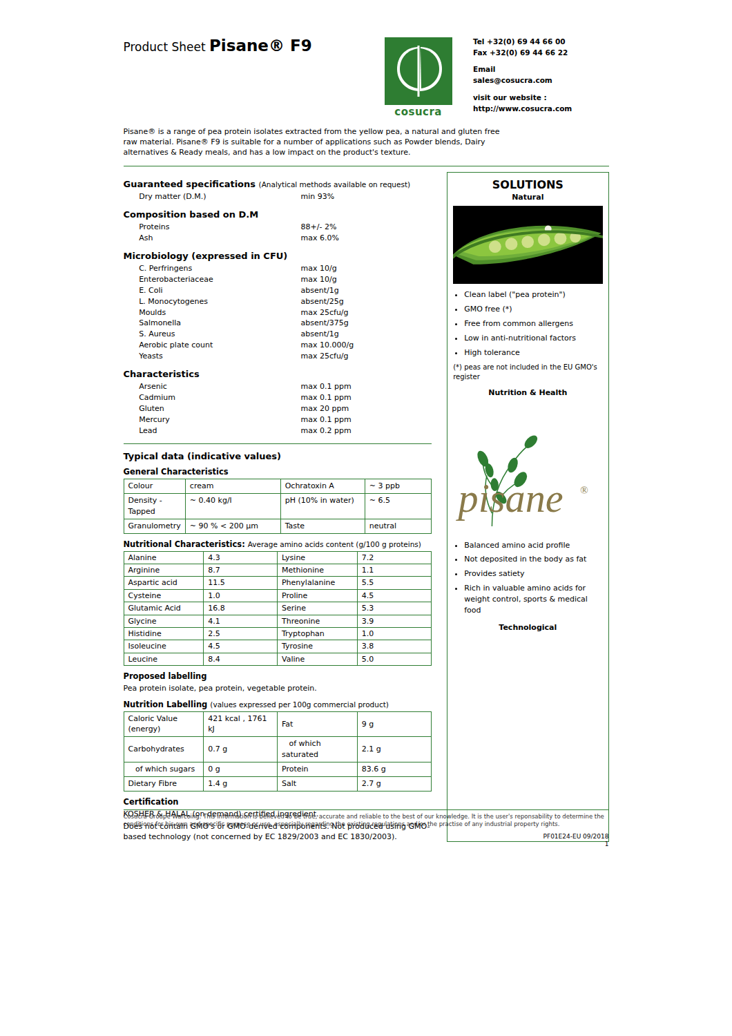Product Sheet Pisane® F9
cosucra
Tel +32(0) 69 44 66 00
Fax +32(0) 69 44 66 22
Email
sales@cosucra.com
visit our website :
http://www.cosucra.com
Pisane® is a range of pea protein isolates extracted from the yellow pea, a natural and gluten free raw material. Pisane® F9 is suitable for a number of applications such as Powder blends, Dairy alternatives & Ready meals, and has a low impact on the product's texture.
Guaranteed specifications (Analytical methods available on request)
Dry matter (D.M.) min 93%
Composition based on D.M
Proteins 88+/- 2%
Ash max 6.0%
Microbiology (expressed in CFU)
C. Perfringens max 10/g
Enterobacteriaceae max 10/g
E. Coli absent/1g
L. Monocytogenes absent/25g
Moulds max 25cfu/g
Salmonella absent/375g
S. Aureus absent/1g
Aerobic plate count max 10.000/g
Yeasts max 25cfu/g
Characteristics
Arsenic max 0.1 ppm
Cadmium max 0.1 ppm
Gluten max 20 ppm
Mercury max 0.1 ppm
Lead max 0.2 ppm
Typical data (indicative values)
General Characteristics
| Colour | cream | Ochratoxin A | ~ 3 ppb |
| Density - Tapped | ~ 0.40 kg/l | pH (10% in water) | ~ 6.5 |
| Granulometry | ~ 90 % < 200 µm | Taste | neutral |
Nutritional Characteristics: Average amino acids content (g/100 g proteins)
| Alanine | 4.3 | Lysine | 7.2 |
| Arginine | 8.7 | Methionine | 1.1 |
| Aspartic acid | 11.5 | Phenylalanine | 5.5 |
| Cysteine | 1.0 | Proline | 4.5 |
| Glutamic Acid | 16.8 | Serine | 5.3 |
| Glycine | 4.1 | Threonine | 3.9 |
| Histidine | 2.5 | Tryptophan | 1.0 |
| Isoleucine | 4.5 | Tyrosine | 3.8 |
| Leucine | 8.4 | Valine | 5.0 |
Proposed labelling
Pea protein isolate, pea protein, vegetable protein.
Nutrition Labelling (values expressed per 100g commercial product)
| Caloric Value (energy) | 421 kcal , 1761 kJ | Fat | 9 g |
| Carbohydrates | 0.7 g | of which saturated | 2.1 g |
| of which sugars | 0 g | Protein | 83.6 g |
| Dietary Fibre | 1.4 g | Salt | 2.7 g |
Certification
KOSHER & HALAL (on demand) certified ingredient.
Does not contain GMO's or GMO-derived components. Not produced using GMO-based technology (not concerned by EC 1829/2003 and EC 1830/2003).
SOLUTIONS
Natural
Clean label ("pea protein")
GMO free (*)
Free from common allergens
Low in anti-nutritional factors
High tolerance
(*) peas are not included in the EU GMO's register
Nutrition & Health
pisane ®
Balanced amino acid profile
Not deposited in the body as fat
Provides satiety
Rich in valuable amino acids for weight control, sports & medical food
Technological
Cosucra Groupe Warcoing. This information is believed to be true, accurate and reliable to the best of our knowledge. It is the user's reponsability to determine the conditions for his own and specific purpose or use, especially regarding the existing regulations and/or the practise of any industrial property rights.
PF01E24-EU 09/2018
1